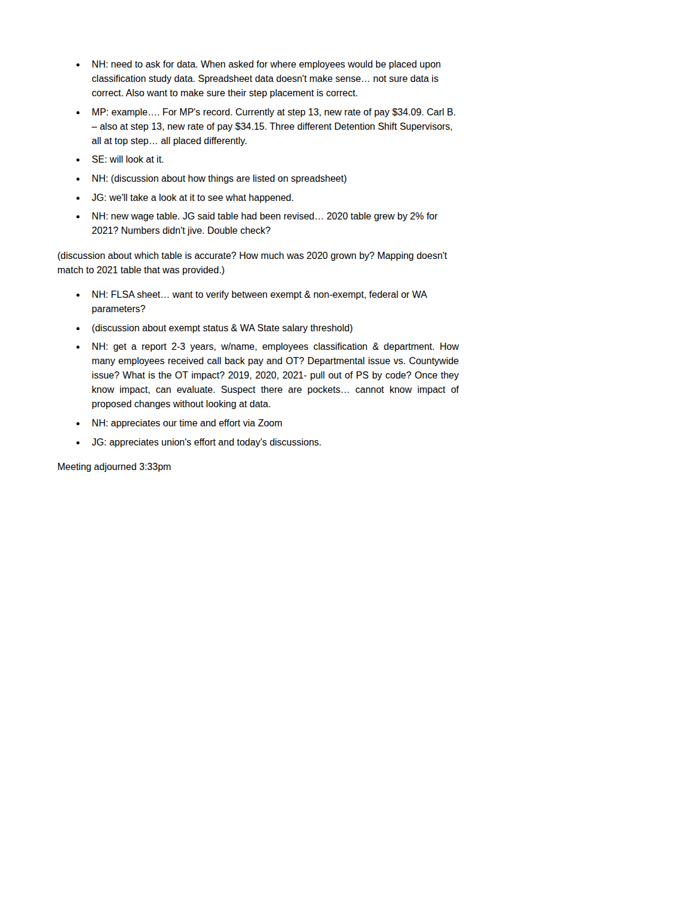NH: need to ask for data. When asked for where employees would be placed upon classification study data. Spreadsheet data doesn't make sense… not sure data is correct. Also want to make sure their step placement is correct.
MP: example…. For MP's record. Currently at step 13, new rate of pay $34.09. Carl B. – also at step 13, new rate of pay $34.15. Three different Detention Shift Supervisors, all at top step… all placed differently.
SE: will look at it.
NH: (discussion about how things are listed on spreadsheet)
JG: we'll take a look at it to see what happened.
NH: new wage table. JG said table had been revised… 2020 table grew by 2% for 2021? Numbers didn't jive. Double check?
(discussion about which table is accurate? How much was 2020 grown by? Mapping doesn't match to 2021 table that was provided.)
NH: FLSA sheet… want to verify between exempt & non-exempt, federal or WA parameters?
(discussion about exempt status & WA State salary threshold)
NH: get a report 2-3 years, w/name, employees classification & department. How many employees received call back pay and OT? Departmental issue vs. Countywide issue? What is the OT impact? 2019, 2020, 2021- pull out of PS by code? Once they know impact, can evaluate. Suspect there are pockets… cannot know impact of proposed changes without looking at data.
NH: appreciates our time and effort via Zoom
JG: appreciates union's effort and today's discussions.
Meeting adjourned 3:33pm